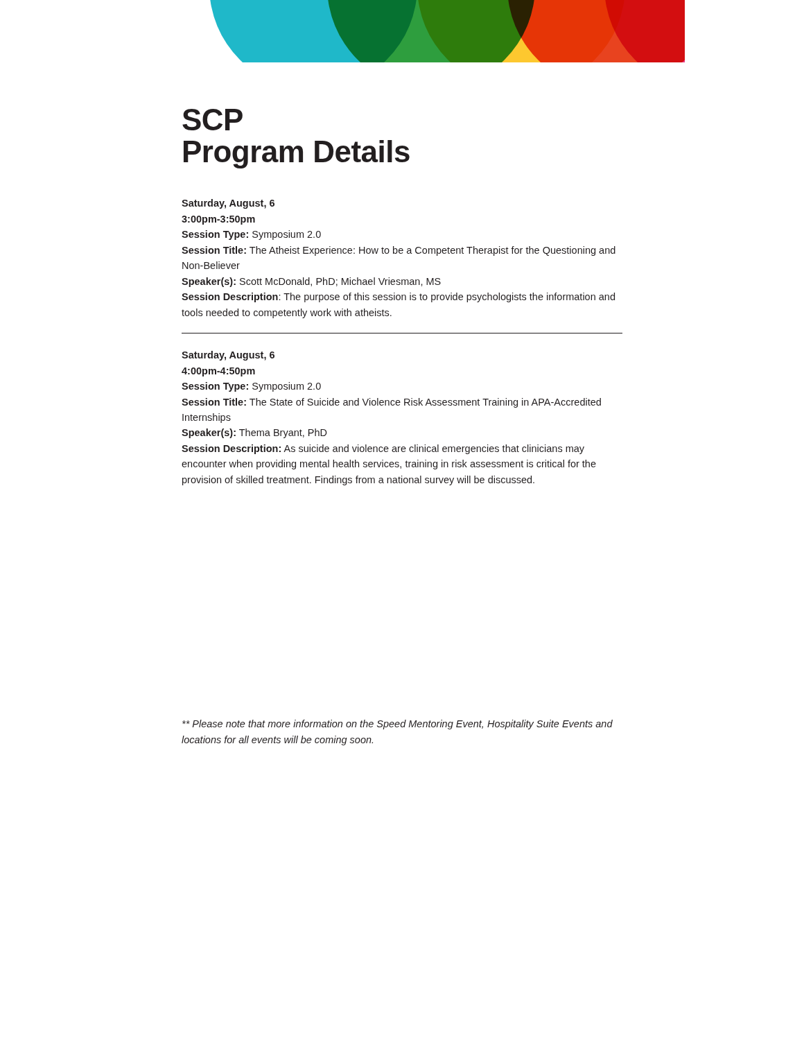SCP
Program Details
Saturday, August, 6
3:00pm-3:50pm
Session Type: Symposium 2.0
Session Title: The Atheist Experience: How to be a Competent Therapist for the Questioning and Non-Believer
Speaker(s): Scott McDonald, PhD; Michael Vriesman, MS
Session Description: The purpose of this session is to provide psychologists the information and tools needed to competently work with atheists.
Saturday, August, 6
4:00pm-4:50pm
Session Type: Symposium 2.0
Session Title: The State of Suicide and Violence Risk Assessment Training in APA-Accredited Internships
Speaker(s): Thema Bryant, PhD
Session Description: As suicide and violence are clinical emergencies that clinicians may encounter when providing mental health services, training in risk assessment is critical for the provision of skilled treatment. Findings from a national survey will be discussed.
** Please note that more information on the Speed Mentoring Event, Hospitality Suite Events and locations for all events will be coming soon.